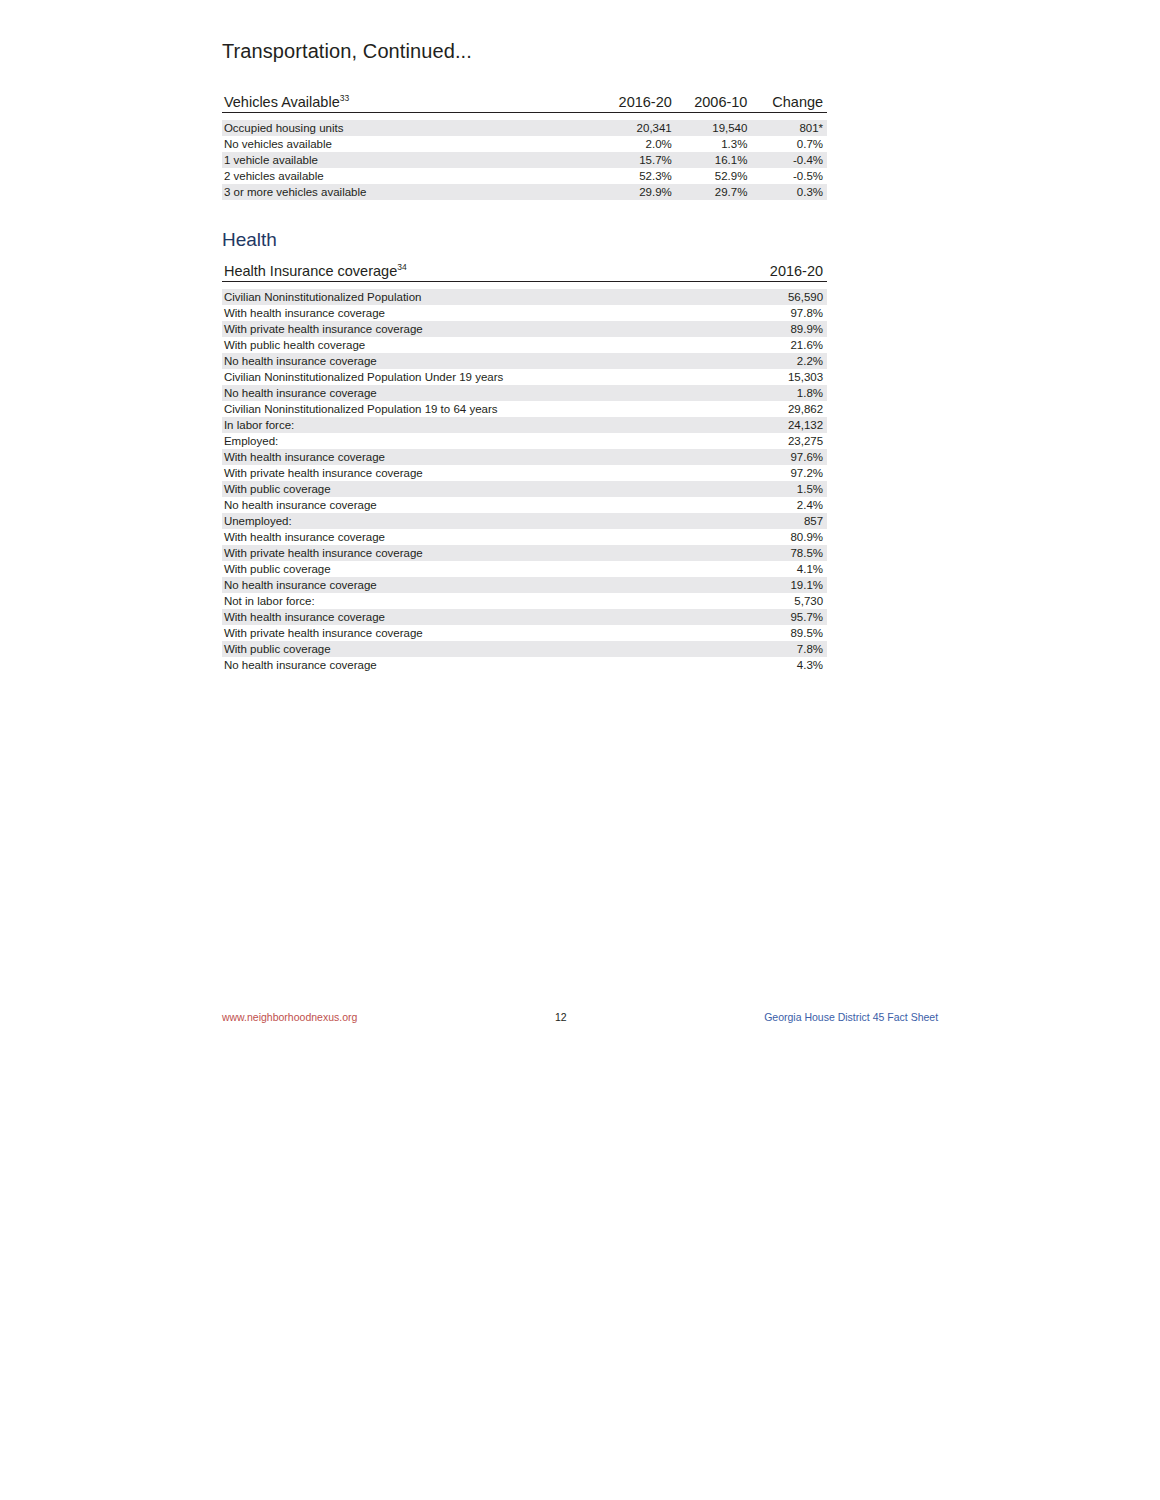Transportation, Continued...
| Vehicles Available 33 | 2016-20 | 2006-10 | Change |
| --- | --- | --- | --- |
| Occupied housing units | 20,341 | 19,540 | 801* |
| No vehicles available | 2.0% | 1.3% | 0.7% |
| 1 vehicle available | 15.7% | 16.1% | -0.4% |
| 2 vehicles available | 52.3% | 52.9% | -0.5% |
| 3 or more vehicles available | 29.9% | 29.7% | 0.3% |
Health
| Health Insurance coverage 34 | 2016-20 |
| --- | --- |
| Civilian Noninstitutionalized Population | 56,590 |
| With health insurance coverage | 97.8% |
| With private health insurance coverage | 89.9% |
| With public health coverage | 21.6% |
| No health insurance coverage | 2.2% |
| Civilian Noninstitutionalized Population Under 19 years | 15,303 |
| No health insurance coverage | 1.8% |
| Civilian Noninstitutionalized Population 19 to 64 years | 29,862 |
| In labor force: | 24,132 |
| Employed: | 23,275 |
| With health insurance coverage | 97.6% |
| With private health insurance coverage | 97.2% |
| With public coverage | 1.5% |
| No health insurance coverage | 2.4% |
| Unemployed: | 857 |
| With health insurance coverage | 80.9% |
| With private health insurance coverage | 78.5% |
| With public coverage | 4.1% |
| No health insurance coverage | 19.1% |
| Not in labor force: | 5,730 |
| With health insurance coverage | 95.7% |
| With private health insurance coverage | 89.5% |
| With public coverage | 7.8% |
| No health insurance coverage | 4.3% |
www.neighborhoodnexus.org 12 Georgia House District 45 Fact Sheet